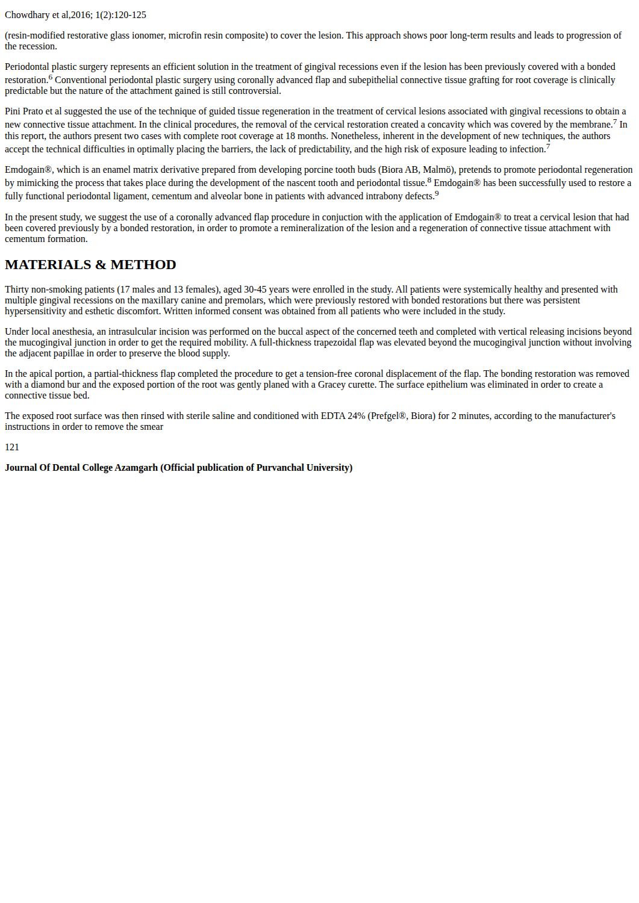Chowdhary et al,2016; 1(2):120-125
(resin-modified restorative glass ionomer, microfin resin composite) to cover the lesion. This approach shows poor long-term results and leads to progression of the recession.
Periodontal plastic surgery represents an efficient solution in the treatment of gingival recessions even if the lesion has been previously covered with a bonded restoration.6 Conventional periodontal plastic surgery using coronally advanced flap and subepithelial connective tissue grafting for root coverage is clinically predictable but the nature of the attachment gained is still controversial.
Pini Prato et al suggested the use of the technique of guided tissue regeneration in the treatment of cervical lesions associated with gingival recessions to obtain a new connective tissue attachment. In the clinical procedures, the removal of the cervical restoration created a concavity which was covered by the membrane.7 In this report, the authors present two cases with complete root coverage at 18 months. Nonetheless, inherent in the development of new techniques, the authors accept the technical difficulties in optimally placing the barriers, the lack of predictability, and the high risk of exposure leading to infection.7
Emdogain®, which is an enamel matrix derivative prepared from developing porcine tooth buds (Biora AB, Malmö), pretends to promote periodontal regeneration by mimicking the process that takes place during the development of the nascent tooth and periodontal tissue.8 Emdogain® has been successfully used to restore a fully functional periodontal ligament, cementum and alveolar bone in patients with advanced intrabony defects.9
In the present study, we suggest the use of a coronally advanced flap procedure in conjuction with the application of Emdogain® to treat a cervical lesion that had been covered previously by a bonded restoration, in order to promote a remineralization of the lesion and a regeneration of connective tissue attachment with cementum formation.
MATERIALS & METHOD
Thirty non-smoking patients (17 males and 13 females), aged 30-45 years were enrolled in the study. All patients were systemically healthy and presented with multiple gingival recessions on the maxillary canine and premolars, which were previously restored with bonded restorations but there was persistent hypersensitivity and esthetic discomfort. Written informed consent was obtained from all patients who were included in the study.
Under local anesthesia, an intrasulcular incision was performed on the buccal aspect of the concerned teeth and completed with vertical releasing incisions beyond the mucogingival junction in order to get the required mobility. A full-thickness trapezoidal flap was elevated beyond the mucogingival junction without involving the adjacent papillae in order to preserve the blood supply.
In the apical portion, a partial-thickness flap completed the procedure to get a tension-free coronal displacement of the flap. The bonding restoration was removed with a diamond bur and the exposed portion of the root was gently planed with a Gracey curette. The surface epithelium was eliminated in order to create a connective tissue bed.
The exposed root surface was then rinsed with sterile saline and conditioned with EDTA 24% (Prefgel®, Biora) for 2 minutes, according to the manufacturer's instructions in order to remove the smear
121
Journal Of Dental College Azamgarh (Official publication of Purvanchal University)